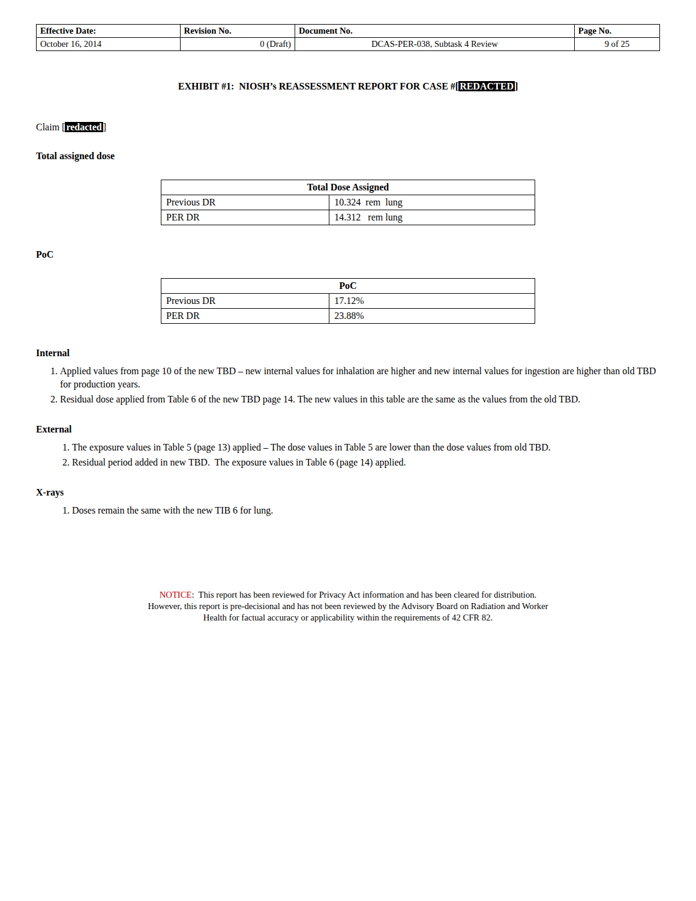| Effective Date: | Revision No. | Document No. | Page No. |
| October 16, 2014 | 0 (Draft) | DCAS-PER-038, Subtask 4 Review | 9 of 25 |
EXHIBIT #1: NIOSH’s REASSESSMENT REPORT FOR CASE #[REDACTED]
Claim [redacted]
Total assigned dose
| Total Dose Assigned |
| --- |
| Previous DR | 10.324 rem lung |
| PER DR | 14.312 rem lung |
PoC
| PoC |
| --- |
| Previous DR | 17.12% |
| PER DR | 23.88% |
Internal
Applied values from page 10 of the new TBD – new internal values for inhalation are higher and new internal values for ingestion are higher than old TBD for production years.
Residual dose applied from Table 6 of the new TBD page 14. The new values in this table are the same as the values from the old TBD.
External
The exposure values in Table 5 (page 13) applied – The dose values in Table 5 are lower than the dose values from old TBD.
Residual period added in new TBD. The exposure values in Table 6 (page 14) applied.
X-rays
Doses remain the same with the new TIB 6 for lung.
NOTICE: This report has been reviewed for Privacy Act information and has been cleared for distribution.
However, this report is pre-decisional and has not been reviewed by the Advisory Board on Radiation and Worker
Health for factual accuracy or applicability within the requirements of 42 CFR 82.